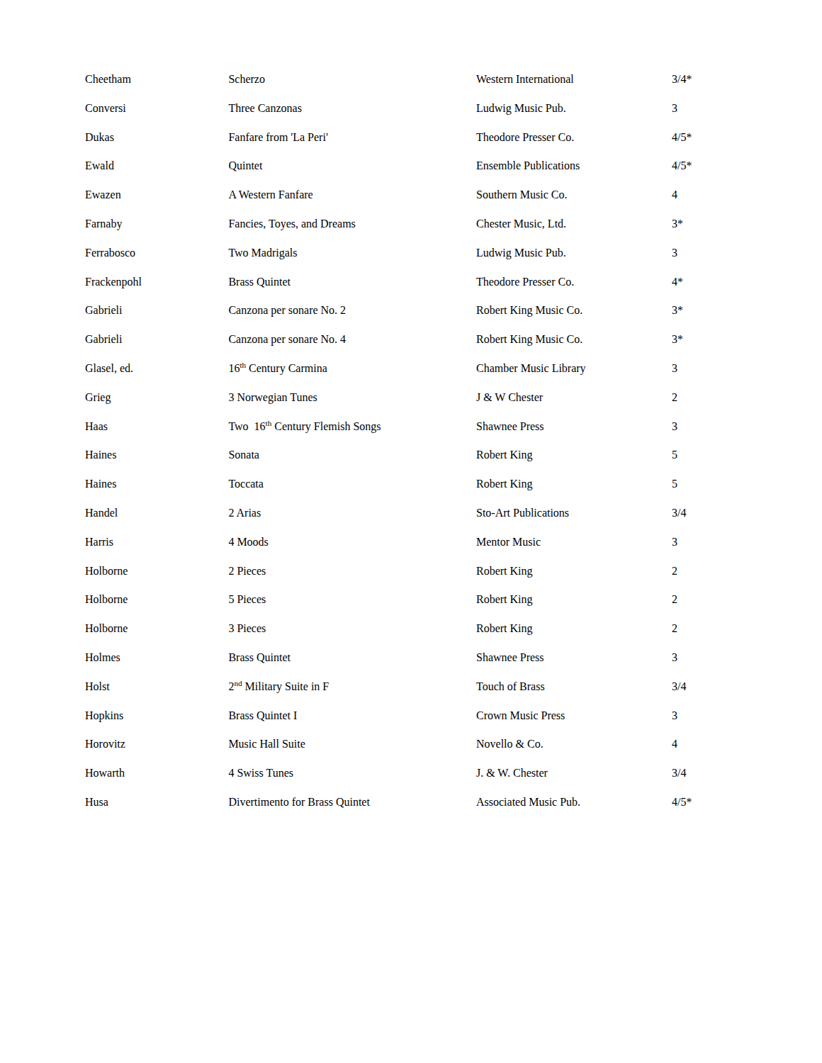| Cheetham | Scherzo | Western International | 3/4* |
| Conversi | Three Canzonas | Ludwig Music Pub. | 3 |
| Dukas | Fanfare from 'La Peri' | Theodore Presser Co. | 4/5* |
| Ewald | Quintet | Ensemble Publications | 4/5* |
| Ewazen | A Western Fanfare | Southern Music Co. | 4 |
| Farnaby | Fancies, Toyes, and Dreams | Chester Music, Ltd. | 3* |
| Ferrabosco | Two Madrigals | Ludwig Music Pub. | 3 |
| Frackenpohl | Brass Quintet | Theodore Presser Co. | 4* |
| Gabrieli | Canzona per sonare No. 2 | Robert King Music Co. | 3* |
| Gabrieli | Canzona per sonare No. 4 | Robert King Music Co. | 3* |
| Glasel, ed. | 16 th Century Carmina | Chamber Music Library | 3 |
| Grieg | 3 Norwegian Tunes | J & W Chester | 2 |
| Haas | Two 16 th Century Flemish Songs | Shawnee Press | 3 |
| Haines | Sonata | Robert King | 5 |
| Haines | Toccata | Robert King | 5 |
| Handel | 2 Arias | Sto-Art Publications | 3/4 |
| Harris | 4 Moods | Mentor Music | 3 |
| Holborne | 2 Pieces | Robert King | 2 |
| Holborne | 5 Pieces | Robert King | 2 |
| Holborne | 3 Pieces | Robert King | 2 |
| Holmes | Brass Quintet | Shawnee Press | 3 |
| Holst | 2 nd Military Suite in F | Touch of Brass | 3/4 |
| Hopkins | Brass Quintet I | Crown Music Press | 3 |
| Horovitz | Music Hall Suite | Novello & Co. | 4 |
| Howarth | 4 Swiss Tunes | J. & W. Chester | 3/4 |
| Husa | Divertimento for Brass Quintet | Associated Music Pub. | 4/5* |